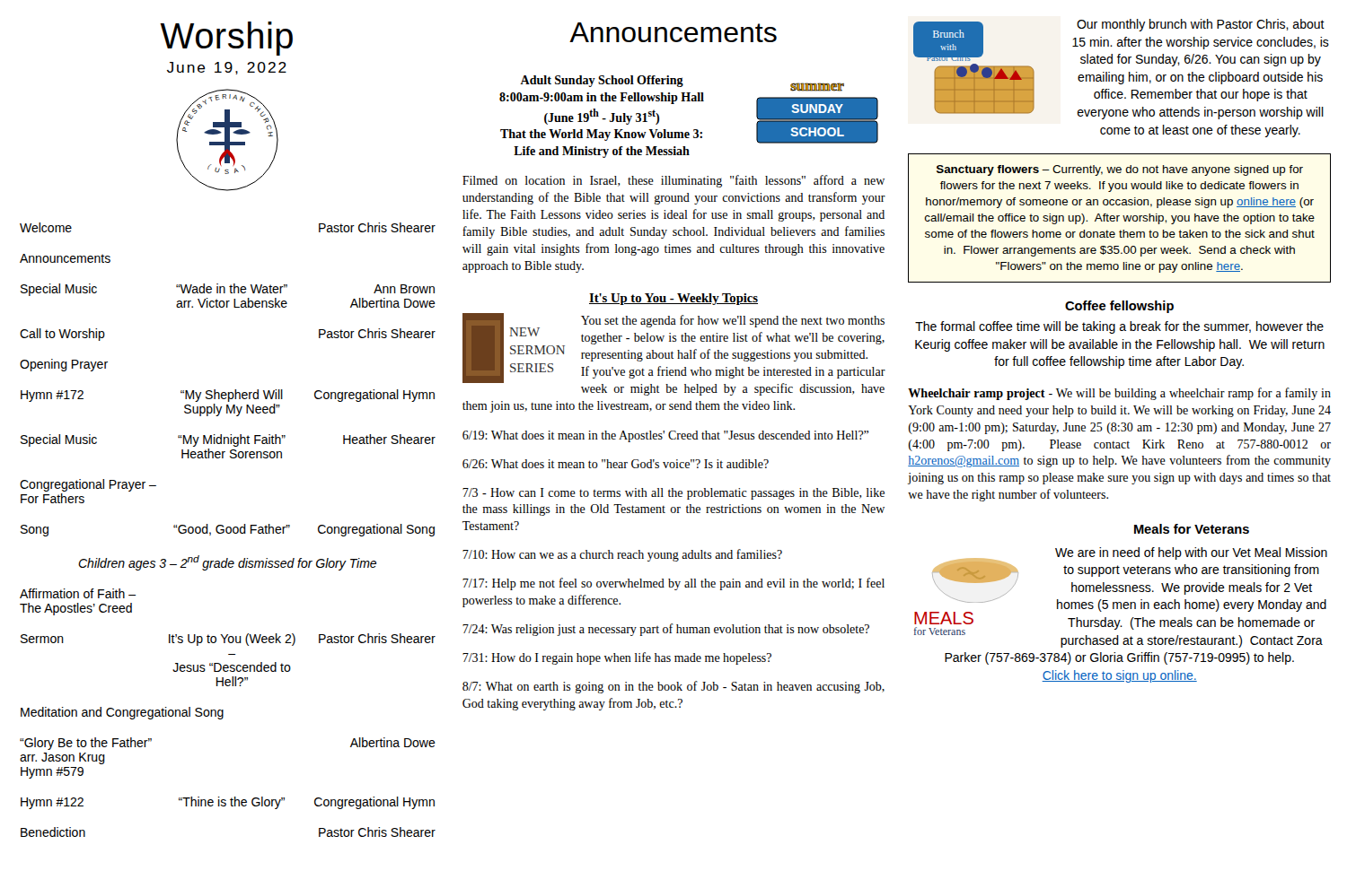Worship
June 19, 2022
PRESBYTERIAN CHURCH ( U S A )
| Welcome | | Pastor Chris Shearer |
| Announcements | | |
| Special Music | “Wade in the Water” arr. Victor Labenske | Ann Brown Albertina Dowe |
| Call to Worship | | Pastor Chris Shearer |
| Opening Prayer | | |
| Hymn #172 | “My Shepherd Will Supply My Need” | Congregational Hymn |
| Special Music | “My Midnight Faith” Heather Sorenson | Heather Shearer |
| Congregational Prayer – For Fathers | | |
| Song | “Good, Good Father” | Congregational Song |
| Children ages 3 – 2 nd grade dismissed for Glory Time |
| Affirmation of Faith – The Apostles’ Creed | | |
| Sermon | It’s Up to You (Week 2) – Jesus “Descended to Hell?” | Pastor Chris Shearer |
| Meditation and Congregational Song |
| “Glory Be to the Father” arr. Jason Krug Hymn #579 | | Albertina Dowe |
| Hymn #122 | “Thine is the Glory” | Congregational Hymn |
| Benediction | | Pastor Chris Shearer |
Announcements
summer SUNDAY SCHOOL
Adult Sunday School Offering
8:00am-9:00am in the Fellowship Hall
(June 19th - July 31st)
That the World May Know Volume 3:
Life and Ministry of the Messiah
Filmed on location in Israel, these illuminating "faith lessons" afford a new understanding of the Bible that will ground your convictions and transform your life. The Faith Lessons video series is ideal for use in small groups, personal and family Bible studies, and adult Sunday school. Individual believers and families will gain vital insights from long-ago times and cultures through this innovative approach to Bible study.
It's Up to You - Weekly Topics
NEW SERMON SERIES
You set the agenda for how we'll spend the next two months together - below is the entire list of what we'll be covering, representing about half of the suggestions you submitted.
If you've got a friend who might be interested in a particular week or might be helped by a specific discussion, have them join us, tune into the livestream, or send them the video link.
6/19: What does it mean in the Apostles' Creed that "Jesus descended into Hell?”
6/26: What does it mean to "hear God's voice"? Is it audible?
7/3 - How can I come to terms with all the problematic passages in the Bible, like the mass killings in the Old Testament or the restrictions on women in the New Testament?
7/10: How can we as a church reach young adults and families?
7/17: Help me not feel so overwhelmed by all the pain and evil in the world; I feel powerless to make a difference.
7/24: Was religion just a necessary part of human evolution that is now obsolete?
7/31: How do I regain hope when life has made me hopeless?
8/7: What on earth is going on in the book of Job - Satan in heaven accusing Job, God taking everything away from Job, etc.?
Brunch with Pastor Chris
Our monthly brunch with Pastor Chris, about 15 min. after the worship service concludes, is slated for Sunday, 6/26. You can sign up by emailing him, or on the clipboard outside his office. Remember that our hope is that everyone who attends in-person worship will come to at least one of these yearly.
Sanctuary flowers – Currently, we do not have anyone signed up for flowers for the next 7 weeks. If you would like to dedicate flowers in honor/memory of someone or an occasion, please sign up online here (or call/email the office to sign up). After worship, you have the option to take some of the flowers home or donate them to be taken to the sick and shut in. Flower arrangements are $35.00 per week. Send a check with "Flowers" on the memo line or pay online here.
Coffee fellowship
The formal coffee time will be taking a break for the summer, however the Keurig coffee maker will be available in the Fellowship hall. We will return for full coffee fellowship time after Labor Day.
Wheelchair ramp project - We will be building a wheelchair ramp for a family in York County and need your help to build it. We will be working on Friday, June 24 (9:00 am-1:00 pm); Saturday, June 25 (8:30 am - 12:30 pm) and Monday, June 27 (4:00 pm-7:00 pm). Please contact Kirk Reno at 757-880-0012 or h2orenos@gmail.com to sign up to help. We have volunteers from the community joining us on this ramp so please make sure you sign up with days and times so that we have the right number of volunteers.
MEALS for Veterans
Meals for Veterans
We are in need of help with our Vet Meal Mission to support veterans who are transitioning from homelessness. We provide meals for 2 Vet homes (5 men in each home) every Monday and Thursday. (The meals can be homemade or purchased at a store/restaurant.) Contact Zora Parker (757-869-3784) or Gloria Griffin (757-719-0995) to help.
Click here to sign up online.